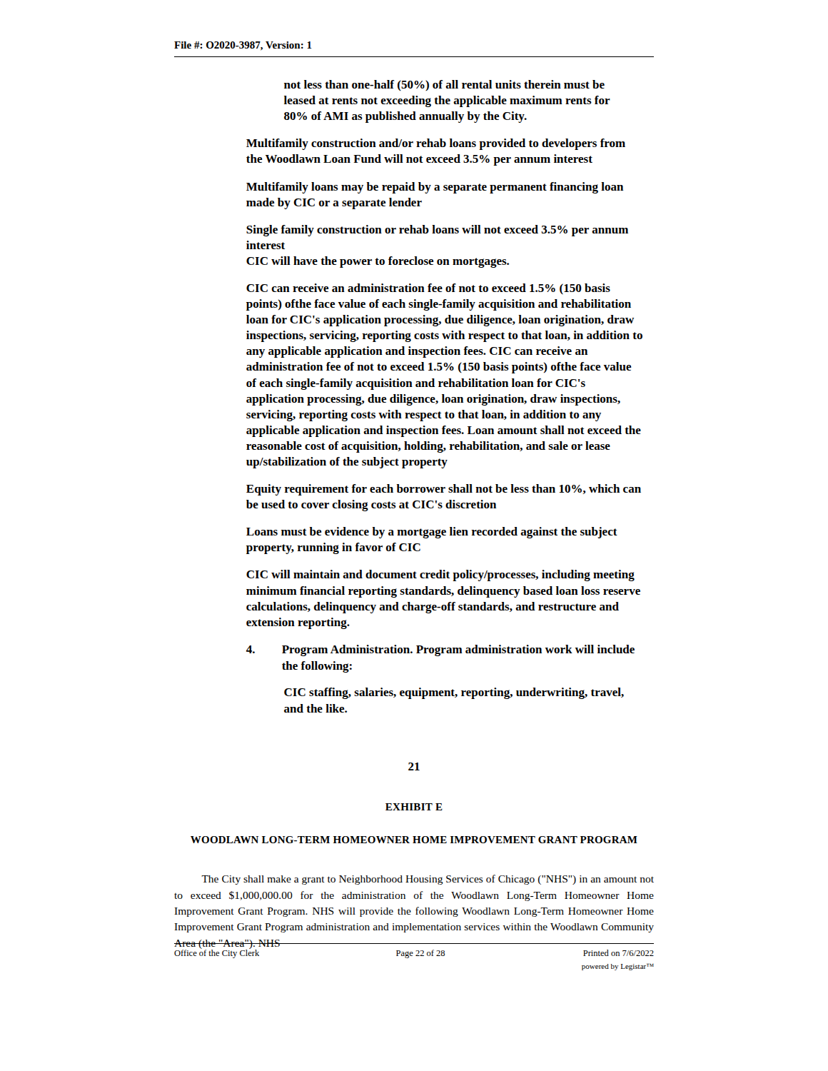File #: O2020-3987, Version: 1
not less than one-half (50%) of all rental units therein must be leased at rents not exceeding the applicable maximum rents for 80% of AMI as published annually by the City.
Multifamily construction and/or rehab loans provided to developers from the Woodlawn Loan Fund will not exceed 3.5% per annum interest
Multifamily loans may be repaid by a separate permanent financing loan made by CIC or a separate lender
Single family construction or rehab loans will not exceed 3.5% per annum interest
CIC will have the power to foreclose on mortgages.
CIC can receive an administration fee of not to exceed 1.5% (150 basis points) ofthe face value of each single-family acquisition and rehabilitation loan for CIC's application processing, due diligence, loan origination, draw inspections, servicing, reporting costs with respect to that loan, in addition to any applicable application and inspection fees. CIC can receive an administration fee of not to exceed 1.5% (150 basis points) ofthe face value of each single-family acquisition and rehabilitation loan for CIC's application processing, due diligence, loan origination, draw inspections, servicing, reporting costs with respect to that loan, in addition to any applicable application and inspection fees. Loan amount shall not exceed the reasonable cost of acquisition, holding, rehabilitation, and sale or lease up/stabilization of the subject property
Equity requirement for each borrower shall not be less than 10%, which can be used to cover closing costs at CIC's discretion
Loans must be evidence by a mortgage lien recorded against the subject property, running in favor of CIC
CIC will maintain and document credit policy/processes, including meeting minimum financial reporting standards, delinquency based loan loss reserve calculations, delinquency and charge-off standards, and restructure and extension reporting.
4. Program Administration. Program administration work will include the following:
CIC staffing, salaries, equipment, reporting, underwriting, travel, and the like.
21
EXHIBIT E
WOODLAWN LONG-TERM HOMEOWNER HOME IMPROVEMENT GRANT PROGRAM
The City shall make a grant to Neighborhood Housing Services of Chicago ("NHS") in an amount not to exceed $1,000,000.00 for the administration of the Woodlawn Long-Term Homeowner Home Improvement Grant Program. NHS will provide the following Woodlawn Long-Term Homeowner Home Improvement Grant Program administration and implementation services within the Woodlawn Community Area (the "Area"). NHS
Office of the City Clerk
Page 22 of 28
Printed on 7/6/2022 powered by Legistar™